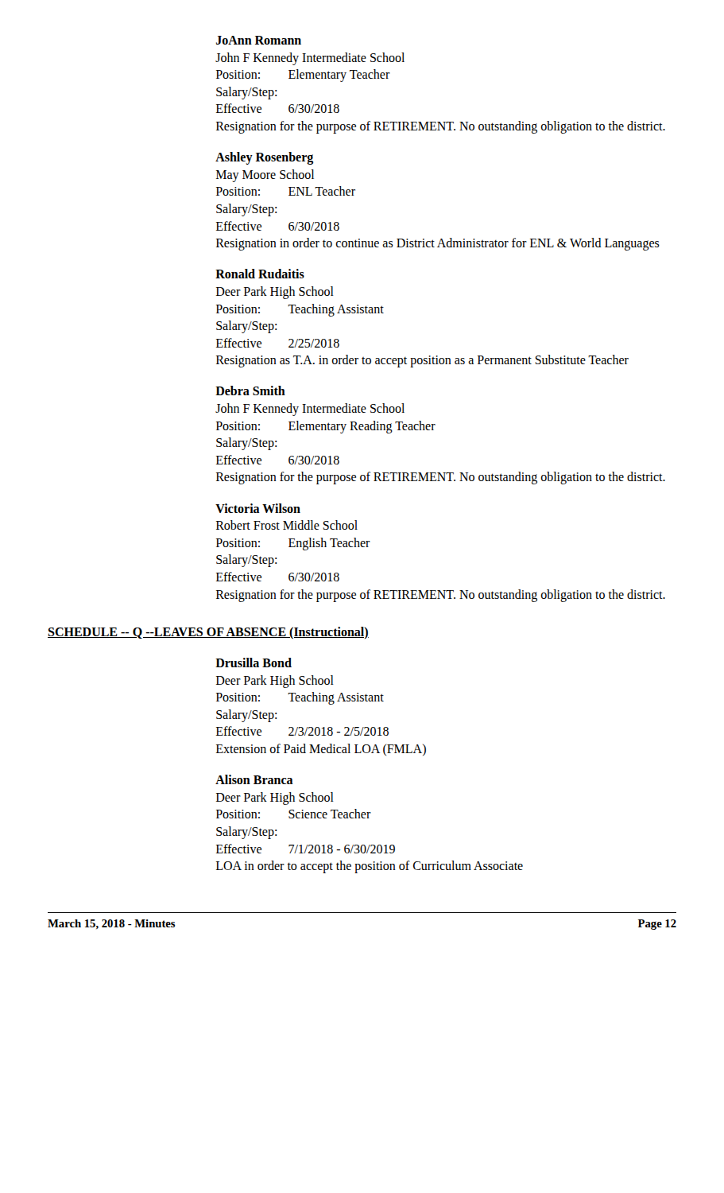JoAnn Romann John F Kennedy Intermediate School Position: Elementary Teacher Salary/Step: Effective6/30/2018 Resignation for the purpose of RETIREMENT. No outstanding obligation to the district.
Ashley Rosenberg May Moore School Position: ENL Teacher Salary/Step: Effective6/30/2018 Resignation in order to continue as District Administrator for ENL & World Languages
Ronald Rudaitis Deer Park High School Position: Teaching Assistant Salary/Step: Effective2/25/2018 Resignation as T.A. in order to accept position as a Permanent Substitute Teacher
Debra Smith John F Kennedy Intermediate School Position: Elementary Reading Teacher Salary/Step: Effective6/30/2018 Resignation for the purpose of RETIREMENT. No outstanding obligation to the district.
Victoria Wilson Robert Frost Middle School Position: English Teacher Salary/Step: Effective6/30/2018 Resignation for the purpose of RETIREMENT. No outstanding obligation to the district.
SCHEDULE -- Q --LEAVES OF ABSENCE (Instructional)
Drusilla Bond Deer Park High School Position: Teaching Assistant Salary/Step: Effective2/3/2018 - 2/5/2018 Extension of Paid Medical LOA (FMLA)
Alison Branca Deer Park High School Position: Science Teacher Salary/Step: Effective7/1/2018 - 6/30/2019 LOA in order to accept the position of Curriculum Associate
March 15, 2018 - Minutes Page 12